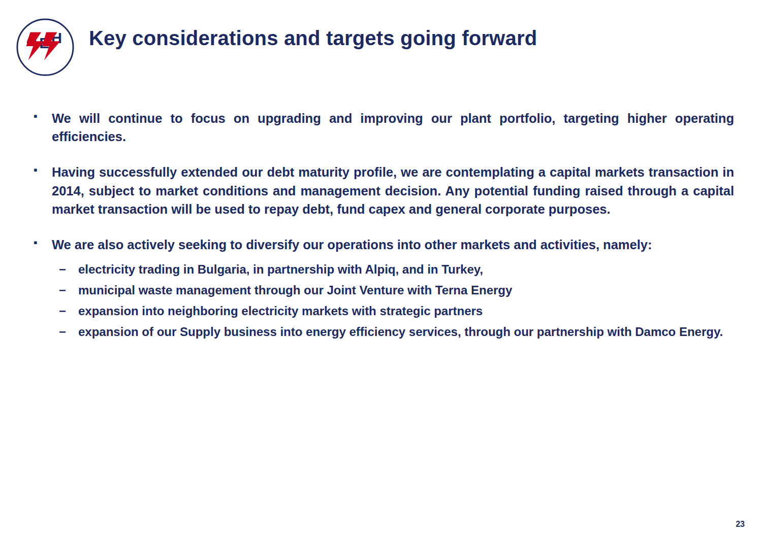Δ E H
Key considerations and targets going forward
We will continue to focus on upgrading and improving our plant portfolio, targeting higher operating efficiencies.
Having successfully extended our debt maturity profile, we are contemplating a capital markets transaction in 2014, subject to market conditions and management decision. Any potential funding raised through a capital market transaction will be used to repay debt, fund capex and general corporate purposes.
We are also actively seeking to diversify our operations into other markets and activities, namely:
electricity trading in Bulgaria, in partnership with Alpiq, and in Turkey,
municipal waste management through our Joint Venture with Terna Energy
expansion into neighboring electricity markets with strategic partners
expansion of our Supply business into energy efficiency services, through our partnership with Damco Energy.
23